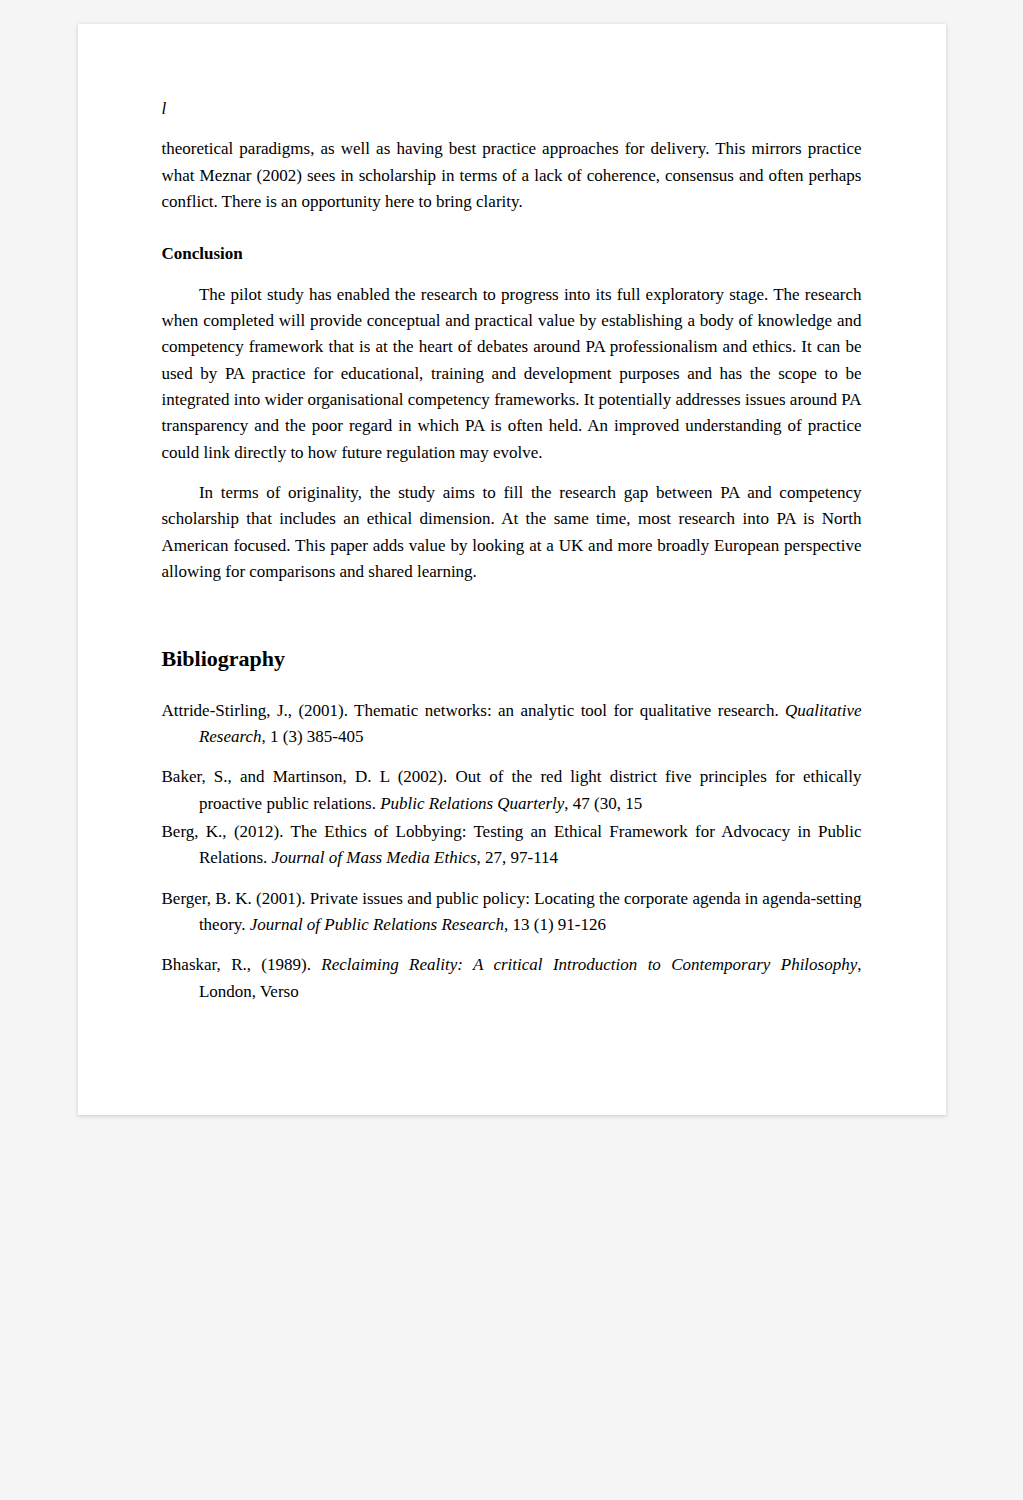l
theoretical paradigms, as well as having best practice approaches for delivery. This mirrors practice what Meznar (2002) sees in scholarship in terms of a lack of coherence, consensus and often perhaps conflict. There is an opportunity here to bring clarity.
Conclusion
The pilot study has enabled the research to progress into its full exploratory stage. The research when completed will provide conceptual and practical value by establishing a body of knowledge and competency framework that is at the heart of debates around PA professionalism and ethics. It can be used by PA practice for educational, training and development purposes and has the scope to be integrated into wider organisational competency frameworks. It potentially addresses issues around PA transparency and the poor regard in which PA is often held. An improved understanding of practice could link directly to how future regulation may evolve.
In terms of originality, the study aims to fill the research gap between PA and competency scholarship that includes an ethical dimension. At the same time, most research into PA is North American focused. This paper adds value by looking at a UK and more broadly European perspective allowing for comparisons and shared learning.
Bibliography
Attride-Stirling, J., (2001). Thematic networks: an analytic tool for qualitative research. Qualitative Research, 1 (3) 385-405
Baker, S., and Martinson, D. L (2002). Out of the red light district five principles for ethically proactive public relations. Public Relations Quarterly, 47 (30, 15
Berg, K., (2012). The Ethics of Lobbying: Testing an Ethical Framework for Advocacy in Public Relations. Journal of Mass Media Ethics, 27, 97-114
Berger, B. K. (2001). Private issues and public policy: Locating the corporate agenda in agenda-setting theory. Journal of Public Relations Research, 13 (1) 91-126
Bhaskar, R., (1989). Reclaiming Reality: A critical Introduction to Contemporary Philosophy, London, Verso